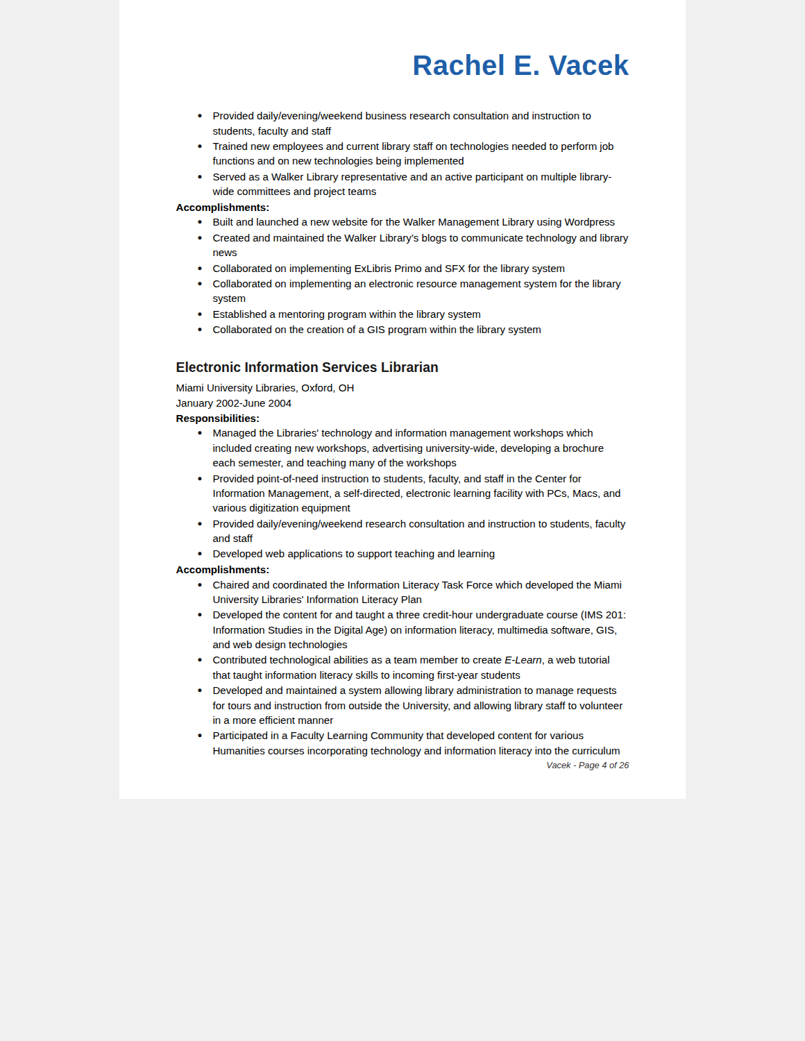Rachel E. Vacek
Provided daily/evening/weekend business research consultation and instruction to students, faculty and staff
Trained new employees and current library staff on technologies needed to perform job functions and on new technologies being implemented
Served as a Walker Library representative and an active participant on multiple library-wide committees and project teams
Accomplishments:
Built and launched a new website for the Walker Management Library using Wordpress
Created and maintained the Walker Library’s blogs to communicate technology and library news
Collaborated on implementing ExLibris Primo and SFX for the library system
Collaborated on implementing an electronic resource management system for the library system
Established a mentoring program within the library system
Collaborated on the creation of a GIS program within the library system
Electronic Information Services Librarian
Miami University Libraries, Oxford, OH
January 2002-June 2004
Responsibilities:
Managed the Libraries' technology and information management workshops which included creating new workshops, advertising university-wide, developing a brochure each semester, and teaching many of the workshops
Provided point-of-need instruction to students, faculty, and staff in the Center for Information Management, a self-directed, electronic learning facility with PCs, Macs, and various digitization equipment
Provided daily/evening/weekend research consultation and instruction to students, faculty and staff
Developed web applications to support teaching and learning
Accomplishments:
Chaired and coordinated the Information Literacy Task Force which developed the Miami University Libraries' Information Literacy Plan
Developed the content for and taught a three credit-hour undergraduate course (IMS 201: Information Studies in the Digital Age) on information literacy, multimedia software, GIS, and web design technologies
Contributed technological abilities as a team member to create E-Learn, a web tutorial that taught information literacy skills to incoming first-year students
Developed and maintained a system allowing library administration to manage requests for tours and instruction from outside the University, and allowing library staff to volunteer in a more efficient manner
Participated in a Faculty Learning Community that developed content for various Humanities courses incorporating technology and information literacy into the curriculum
Vacek - Page 4 of 26